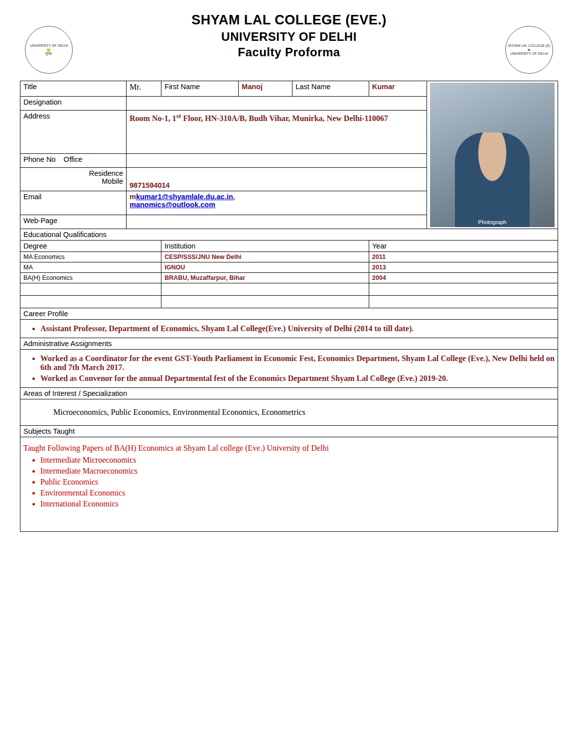UNIVERSITY OF DELHI
👑
मुक्ति
SHYAM LAL COLLEGE (E)
☯
UNIVERSITY OF DELHI
SHYAM LAL COLLEGE (EVE.)
UNIVERSITY OF DELHI
Faculty Proforma
| Title | Mr. | First Name | Manoj | Last Name | Kumar | Photograph |
| Designation | |
| Address | Room No-1, 1 st Floor, HN-310A/B, Budh Vihar, Munirka, New Delhi-110067 |
| Phone No Office | |
| Residence Mobile | 9871594014 |
| Email | m kumar1@shyamlale.du.ac.in , manomics@outlook.com |
| Web-Page | |
| Educational Qualifications |
| Degree | Institution | Year |
| MA Economics | CESP/SSS/JNU New Delhi | 2011 |
| MA | IGNOU | 2013 |
| BA(H) Economics | BRABU, Muzaffarpur, Bihar | 2004 |
| Career Profile |
| Assistant Professor, Department of Economics, Shyam Lal College(Eve.) University of Delhi (2014 to till date). |
| Administrative Assignments |
| Worked as a Coordinator for the event GST-Youth Parliament in Economic Fest, Economics Department, Shyam Lal College (Eve.), New Delhi held on 6th and 7th March 2017. Worked as Convenor for the annual Departmental fest of the Economics Department Shyam Lal College (Eve.) 2019-20. |
| Areas of Interest / Specialization |
| Microeconomics, Public Economics, Environmental Economics, Econometrics |
| Subjects Taught |
| Taught Following Papers of BA(H) Economics at Shyam Lal college (Eve.) University of Delhi Intermediate Microeconomics Intermediate Macroeconomics Public Economics Environmental Economics International Economics |